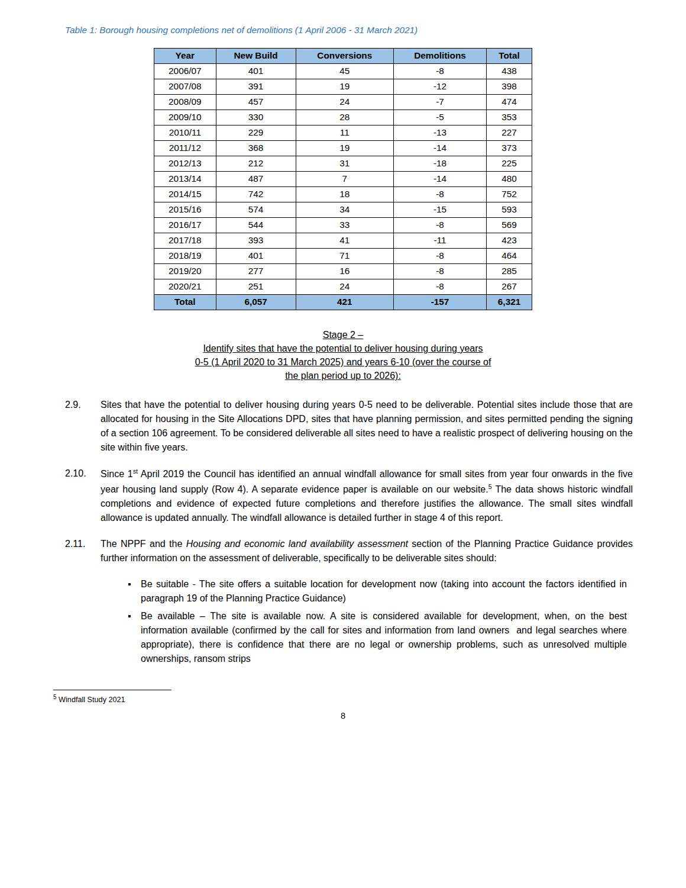Table 1: Borough housing completions net of demolitions (1 April 2006 - 31 March 2021)
| Year | New Build | Conversions | Demolitions | Total |
| --- | --- | --- | --- | --- |
| 2006/07 | 401 | 45 | -8 | 438 |
| 2007/08 | 391 | 19 | -12 | 398 |
| 2008/09 | 457 | 24 | -7 | 474 |
| 2009/10 | 330 | 28 | -5 | 353 |
| 2010/11 | 229 | 11 | -13 | 227 |
| 2011/12 | 368 | 19 | -14 | 373 |
| 2012/13 | 212 | 31 | -18 | 225 |
| 2013/14 | 487 | 7 | -14 | 480 |
| 2014/15 | 742 | 18 | -8 | 752 |
| 2015/16 | 574 | 34 | -15 | 593 |
| 2016/17 | 544 | 33 | -8 | 569 |
| 2017/18 | 393 | 41 | -11 | 423 |
| 2018/19 | 401 | 71 | -8 | 464 |
| 2019/20 | 277 | 16 | -8 | 285 |
| 2020/21 | 251 | 24 | -8 | 267 |
| Total | 6,057 | 421 | -157 | 6,321 |
Stage 2 – Identify sites that have the potential to deliver housing during years 0-5 (1 April 2020 to 31 March 2025) and years 6-10 (over the course of the plan period up to 2026):
2.9.
Sites that have the potential to deliver housing during years 0-5 need to be deliverable. Potential sites include those that are allocated for housing in the Site Allocations DPD, sites that have planning permission, and sites permitted pending the signing of a section 106 agreement. To be considered deliverable all sites need to have a realistic prospect of delivering housing on the site within five years.
2.10.
Since 1st April 2019 the Council has identified an annual windfall allowance for small sites from year four onwards in the five year housing land supply (Row 4). A separate evidence paper is available on our website.5 The data shows historic windfall completions and evidence of expected future completions and therefore justifies the allowance. The small sites windfall allowance is updated annually. The windfall allowance is detailed further in stage 4 of this report.
2.11.
The NPPF and the Housing and economic land availability assessment section of the Planning Practice Guidance provides further information on the assessment of deliverable, specifically to be deliverable sites should:
Be suitable - The site offers a suitable location for development now (taking into account the factors identified in paragraph 19 of the Planning Practice Guidance)
Be available – The site is available now. A site is considered available for development, when, on the best information available (confirmed by the call for sites and information from land owners and legal searches where appropriate), there is confidence that there are no legal or ownership problems, such as unresolved multiple ownerships, ransom strips
5 Windfall Study 2021
8